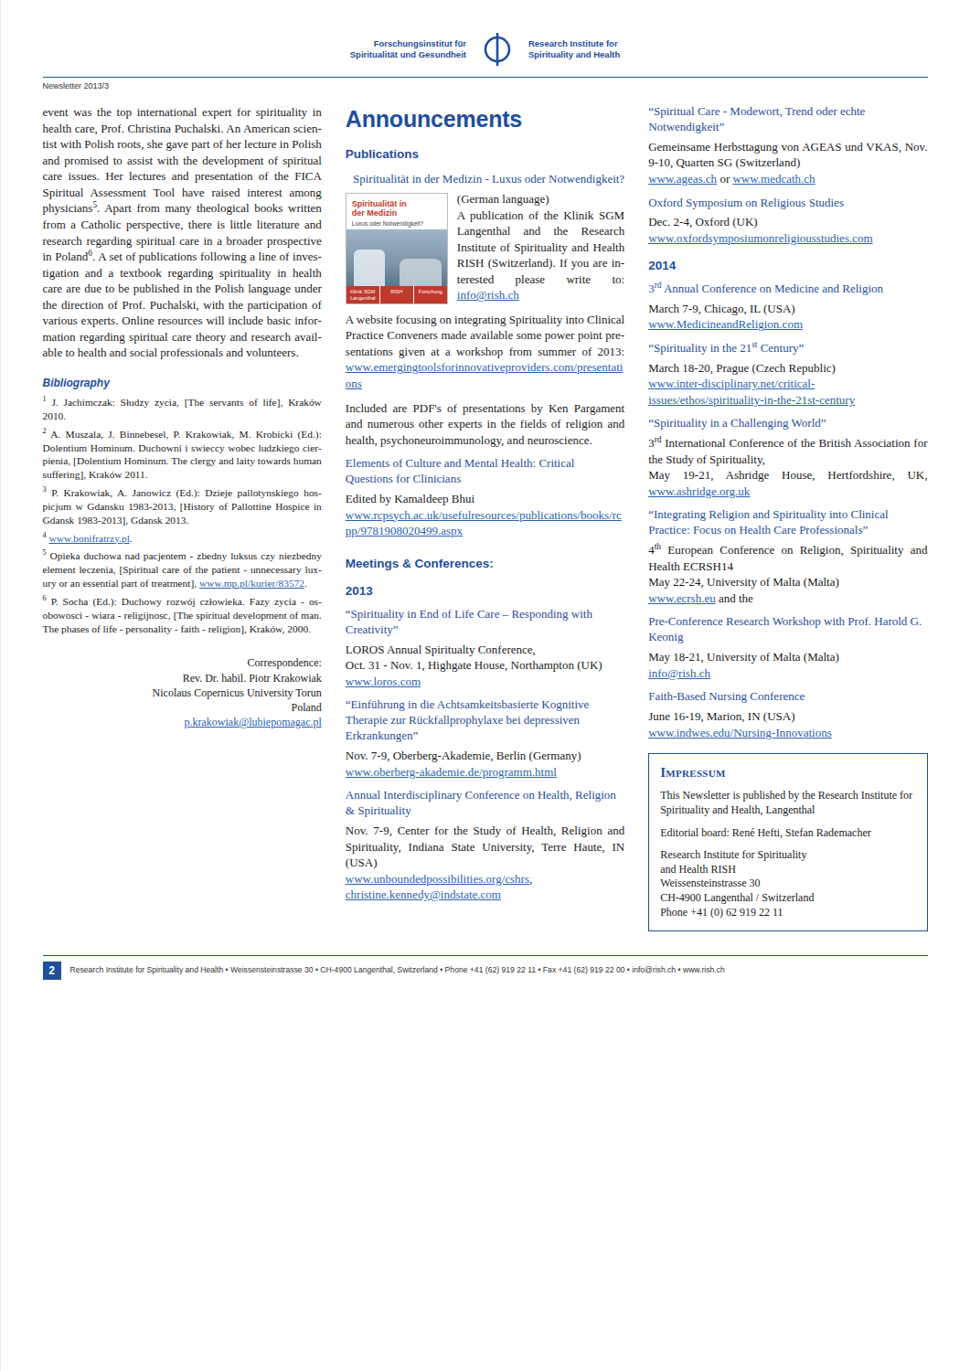Forschungsinstitut für
Spiritualität und Gesundheit
Research Institute for
Spirituality and Health
Newsletter 2013/3
event was the top international expert for spirituality in health care, Prof. Christina Puchalski. An American scientist with Polish roots, she gave part of her lecture in Polish and promised to assist with the development of spiritual care issues. Her lectures and presentation of the FICA Spiritual Assessment Tool have raised interest among physicians5. Apart from many theological books written from a Catholic perspective, there is little literature and research regarding spiritual care in a broader prospective in Poland6. A set of publications following a line of investigation and a textbook regarding spirituality in health care are due to be published in the Polish language under the direction of Prof. Puchalski, with the participation of various experts. Online resources will include basic information regarding spiritual care theory and research available to health and social professionals and volunteers.
Bibliography
1 J. Jachimczak: Słudzy zycia, [The servants of life], Kraków 2010.
2 A. Muszala, J. Binnebesel, P. Krakowiak, M. Krobicki (Ed.): Dolentium Hominum. Duchowni i swieccy wobec ludzkiego cierpienia, [Dolentium Hominum. The clergy and laity towards human suffering], Kraków 2011.
3 P. Krakowiak, A. Janowicz (Ed.): Dzieje pallotynskiego hospicjum w Gdansku 1983-2013, [History of Pallottine Hospice in Gdansk 1983-2013], Gdansk 2013.
4 www.bonifratrzy.pl.
5 Opieka duchowa nad pacjentem - zbedny luksus czy niezbedny element leczenia, [Spiritual care of the patient - unnecessary luxury or an essential part of treatment], www.mp.pl/kurier/83572.
6 P. Socha (Ed.): Duchowy rozwój człowieka. Fazy zycia - osobowosci - wiara - religijnosc, [The spiritual development of man. The phases of life - personality - faith - religion], Kraków, 2000.
Correspondence:
Rev. Dr. habil. Piotr Krakowiak
Nicolaus Copernicus University Torun
Poland
p.krakowiak@lubiepomagac.pl
Announcements
Publications
Spiritualität in der Medizin - Luxus oder Notwendigkeit?
Spiritualität in
der Medizin
Luxus oder Notwendigkeit?
Klinik SGM Langenthal RISH Forschung
(German language)
A publication of the Klinik SGM Langenthal and the Research Institute of Spirituality and Health RISH (Switzerland). If you are interested please write to: info@rish.ch
A website focusing on integrating Spirituality into Clinical Practice Conveners made available some power point presentations given at a workshop from summer of 2013: www.emergingtoolsforinnovativeproviders.com/presentations
Included are PDF's of presentations by Ken Pargament and numerous other experts in the fields of religion and health, psychoneuroimmunology, and neuroscience.
Elements of Culture and Mental Health: Critical Questions for Clinicians
Edited by Kamaldeep Bhui
www.rcpsych.ac.uk/usefulresources/publications/books/rcpp/9781908020499.aspx
Meetings & Conferences:
2013
“Spirituality in End of Life Care – Responding with Creativity”
LOROS Annual Spiritualty Conference,
Oct. 31 - Nov. 1, Highgate House, Northampton (UK)
www.loros.com
“Einführung in die Achtsamkeitsbasierte Kognitive Therapie zur Rückfallprophylaxe bei depressiven Erkrankungen”
Nov. 7-9, Oberberg-Akademie, Berlin (Germany)
www.oberberg-akademie.de/programm.html
Annual Interdisciplinary Conference on Health, Religion & Spirituality
Nov. 7-9, Center for the Study of Health, Religion and Spirituality, Indiana State University, Terre Haute, IN (USA)
www.unboundedpossibilities.org/cshrs,
christine.kennedy@indstate.com
“Spiritual Care - Modewort, Trend oder echte Notwendigkeit”
Gemeinsame Herbsttagung von AGEAS und VKAS, Nov. 9-10, Quarten SG (Switzerland)
www.ageas.ch or www.medcath.ch
Oxford Symposium on Religious Studies
Dec. 2-4, Oxford (UK)
www.oxfordsymposiumonreligiousstudies.com
2014
3rd Annual Conference on Medicine and Religion
March 7-9, Chicago, IL (USA)
www.MedicineandReligion.com
“Spirituality in the 21st Century”
March 18-20, Prague (Czech Republic)
www.inter-disciplinary.net/critical-issues/ethos/spirituality-in-the-21st-century
“Spirituality in a Challenging World”
3rd International Conference of the British Association for the Study of Spirituality,
May 19-21, Ashridge House, Hertfordshire, UK, www.ashridge.org.uk
“Integrating Religion and Spirituality into Clinical Practice: Focus on Health Care Professionals”
4th European Conference on Religion, Spirituality and Health ECRSH14
May 22-24, University of Malta (Malta)
www.ecrsh.eu and the
Pre-Conference Research Workshop with Prof. Harold G. Keonig
May 18-21, University of Malta (Malta)
info@rish.ch
Faith-Based Nursing Conference
June 16-19, Marion, IN (USA)
www.indwes.edu/Nursing-Innovations
Impressum
This Newsletter is published by the Research Institute for Spirituality and Health, Langenthal
Editorial board: René Hefti, Stefan Rademacher
Research Institute for Spirituality
and Health RISH
Weissensteinstrasse 30
CH-4900 Langenthal / Switzerland
Phone +41 (0) 62 919 22 11
2
Research Institute for Spirituality and Health • Weissensteinstrasse 30 • CH-4900 Langenthal, Switzerland • Phone +41 (62) 919 22 11 • Fax +41 (62) 919 22 00 • info@rish.ch • www.rish.ch